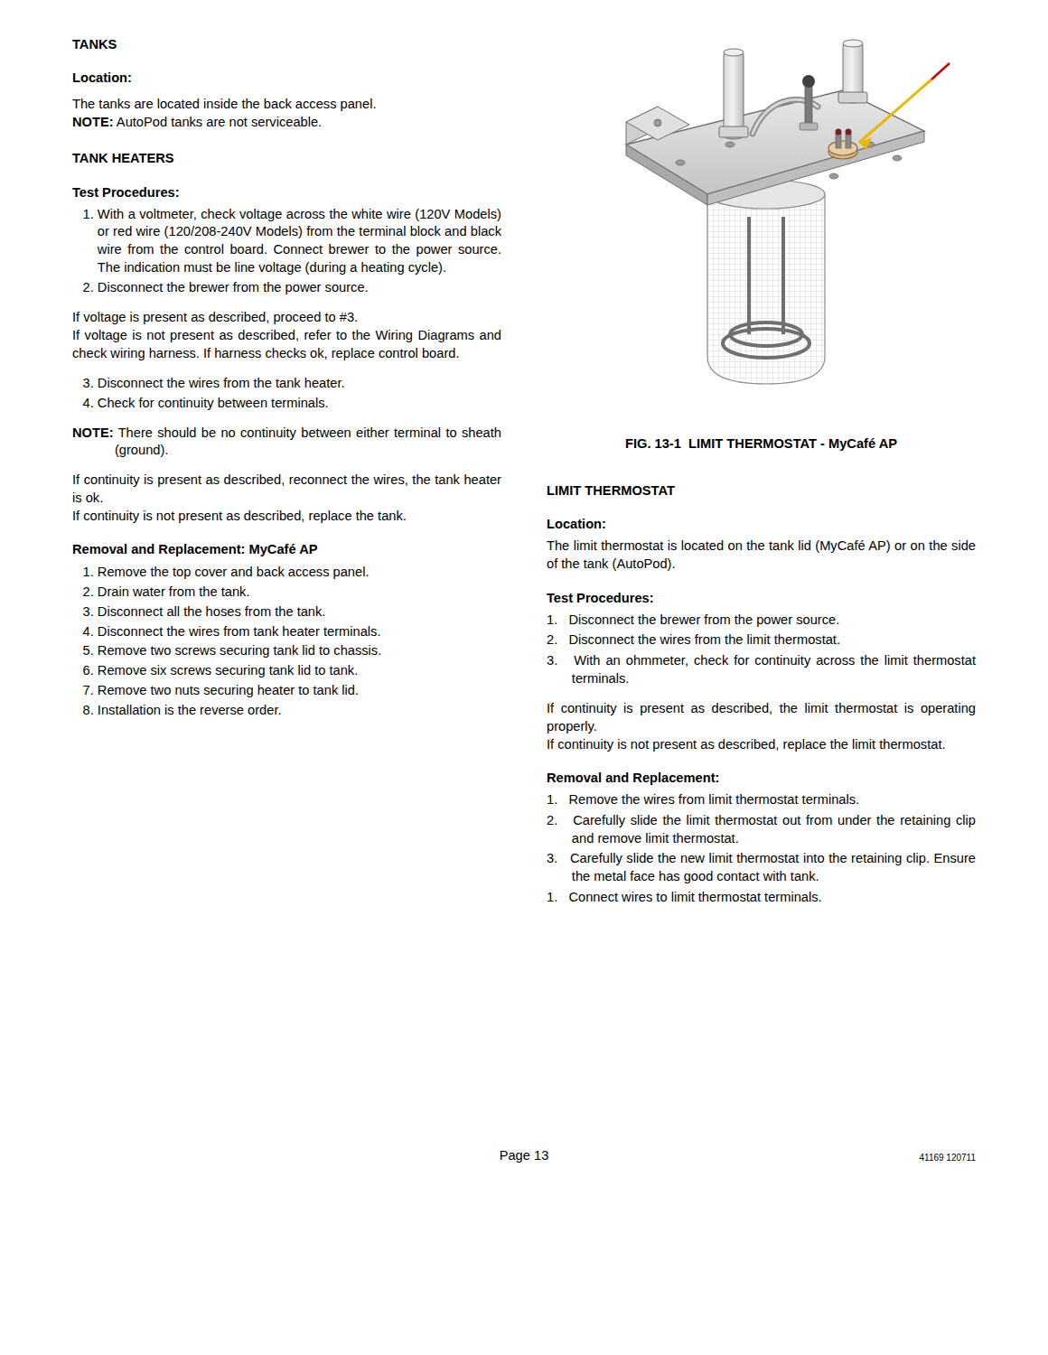TANKS
Location:
The tanks are located inside the back access panel.
NOTE: AutoPod tanks are not serviceable.
TANK HEATERS
Test Procedures:
With a voltmeter, check voltage across the white wire (120V Models) or red wire (120/208-240V Models) from the terminal block and black wire from the control board. Connect brewer to the power source. The indication must be line voltage (during a heating cycle).
Disconnect the brewer from the power source.
If voltage is present as described, proceed to #3.
If voltage is not present as described, refer to the Wiring Diagrams and check wiring harness. If harness checks ok, replace control board.
Disconnect the wires from the tank heater.
Check for continuity between terminals.
NOTE: There should be no continuity between either terminal to sheath (ground).
If continuity is present as described, reconnect the wires, the tank heater is ok.
If continuity is not present as described, replace the tank.
Removal and Replacement: MyCafé AP
Remove the top cover and back access panel.
Drain water from the tank.
Disconnect all the hoses from the tank.
Disconnect the wires from tank heater terminals.
Remove two screws securing tank lid to chassis.
Remove six screws securing tank lid to tank.
Remove two nuts securing heater to tank lid.
Installation is the reverse order.
FIG. 13-1 LIMIT THERMOSTAT - MyCafé AP
LIMIT THERMOSTAT
Location:
The limit thermostat is located on the tank lid (MyCafé AP) or on the side of the tank (AutoPod).
Test Procedures:
1. Disconnect the brewer from the power source.
2. Disconnect the wires from the limit thermostat.
3. With an ohmmeter, check for continuity across the limit thermostat terminals.
If continuity is present as described, the limit thermostat is operating properly.
If continuity is not present as described, replace the limit thermostat.
Removal and Replacement:
1. Remove the wires from limit thermostat terminals.
2. Carefully slide the limit thermostat out from under the retaining clip and remove limit thermostat.
3. Carefully slide the new limit thermostat into the retaining clip. Ensure the metal face has good contact with tank.
1. Connect wires to limit thermostat terminals.
Page 13 41169 120711